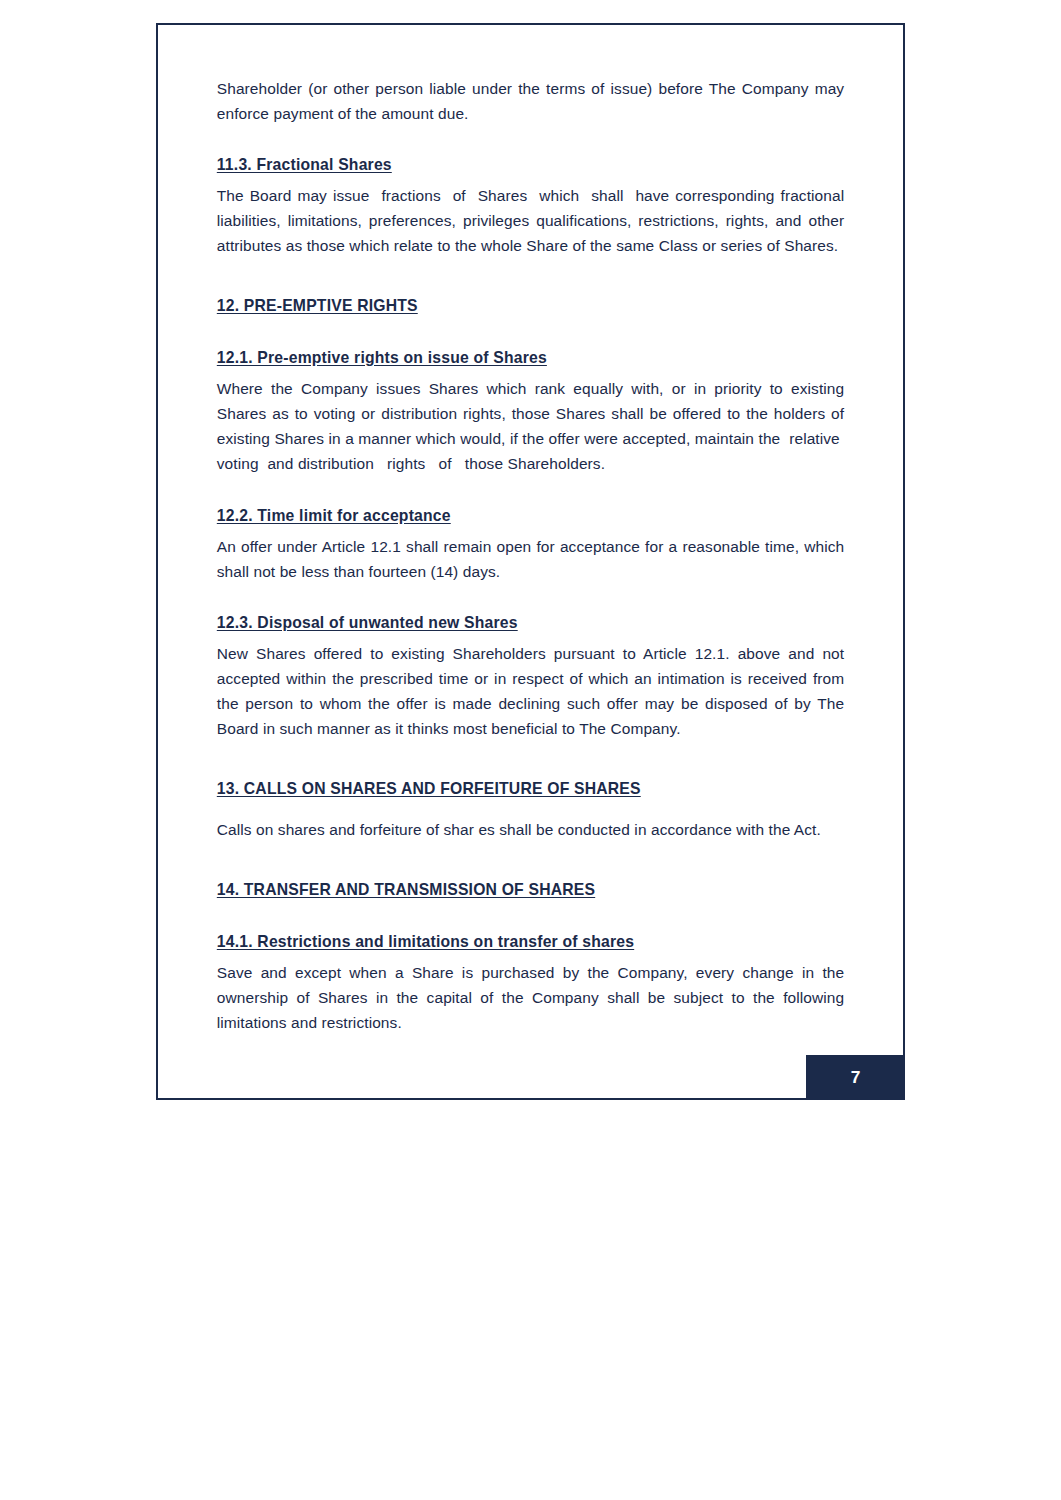Shareholder (or other person liable under the terms of issue) before The Company may enforce payment of the amount due.
11.3. Fractional Shares
The Board may issue fractions of Shares which shall have corresponding fractional liabilities, limitations, preferences, privileges qualifications, restrictions, rights, and other attributes as those which relate to the whole Share of the same Class or series of Shares.
12. PRE-EMPTIVE RIGHTS
12.1. Pre-emptive rights on issue of Shares
Where the Company issues Shares which rank equally with, or in priority to existing Shares as to voting or distribution rights, those Shares shall be offered to the holders of existing Shares in a manner which would, if the offer were accepted, maintain the relative voting and distribution rights of those Shareholders.
12.2. Time limit for acceptance
An offer under Article 12.1 shall remain open for acceptance for a reasonable time, which shall not be less than fourteen (14) days.
12.3. Disposal of unwanted new Shares
New Shares offered to existing Shareholders pursuant to Article 12.1. above and not accepted within the prescribed time or in respect of which an intimation is received from the person to whom the offer is made declining such offer may be disposed of by The Board in such manner as it thinks most beneficial to The Company.
13. CALLS ON SHARES AND FORFEITURE OF SHARES
Calls on shares and forfeiture of shar es shall be conducted in accordance with the Act.
14. TRANSFER AND TRANSMISSION OF SHARES
14.1. Restrictions and limitations on transfer of shares
Save and except when a Share is purchased by the Company, every change in the ownership of Shares in the capital of the Company shall be subject to the following limitations and restrictions.
7